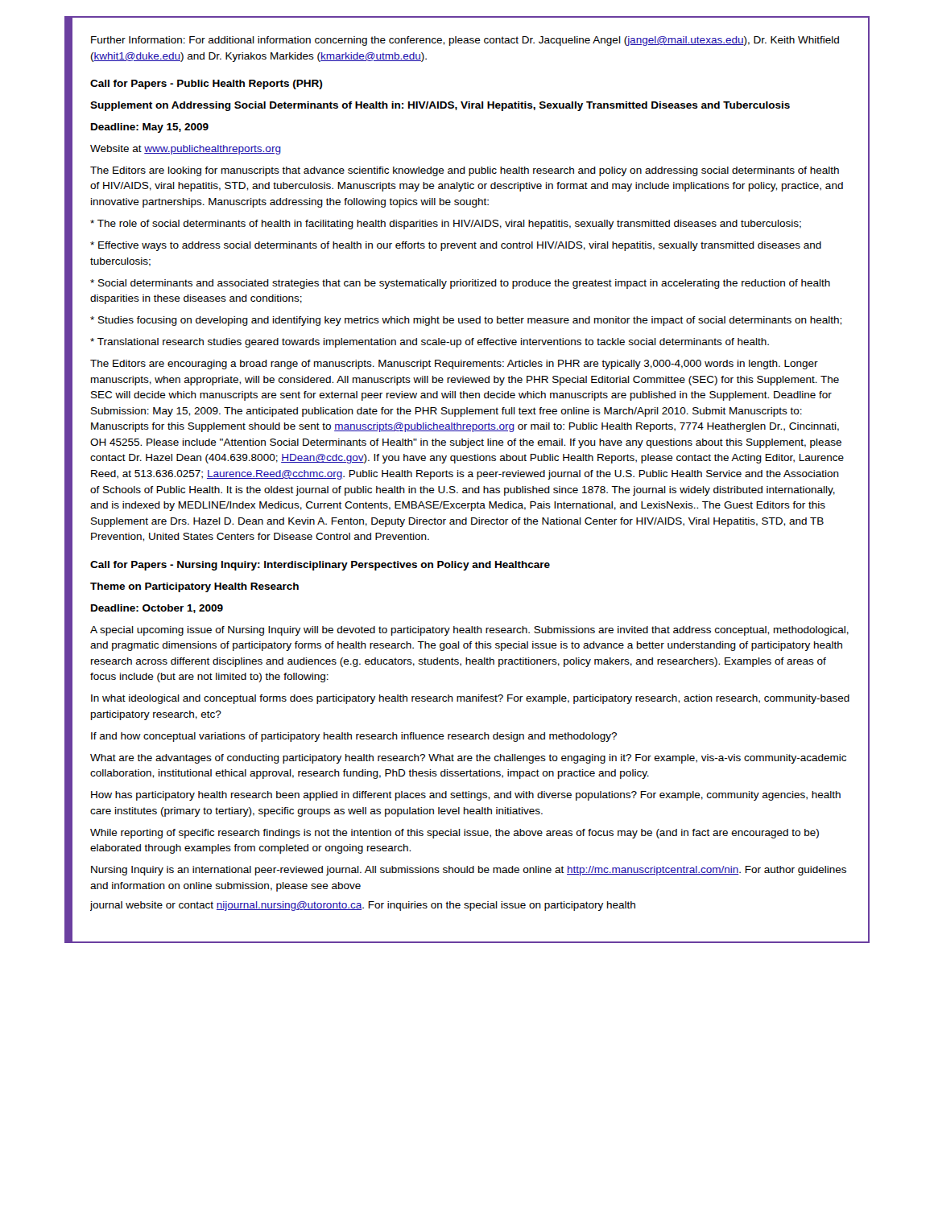Further Information: For additional information concerning the conference, please contact Dr. Jacqueline Angel (jangel@mail.utexas.edu), Dr. Keith Whitfield (kwhit1@duke.edu) and Dr. Kyriakos Markides (kmarkide@utmb.edu).
Call for Papers - Public Health Reports (PHR)
Supplement on Addressing Social Determinants of Health in: HIV/AIDS, Viral Hepatitis, Sexually Transmitted Diseases and Tuberculosis
Deadline: May 15, 2009
Website at www.publichealthreports.org
The Editors are looking for manuscripts that advance scientific knowledge and public health research and policy on addressing social determinants of health of HIV/AIDS, viral hepatitis, STD, and tuberculosis. Manuscripts may be analytic or descriptive in format and may include implications for policy, practice, and innovative partnerships. Manuscripts addressing the following topics will be sought:
* The role of social determinants of health in facilitating health disparities in HIV/AIDS, viral hepatitis, sexually transmitted diseases and tuberculosis;
* Effective ways to address social determinants of health in our efforts to prevent and control HIV/AIDS, viral hepatitis, sexually transmitted diseases and tuberculosis;
* Social determinants and associated strategies that can be systematically prioritized to produce the greatest impact in accelerating the reduction of health disparities in these diseases and conditions;
* Studies focusing on developing and identifying key metrics which might be used to better measure and monitor the impact of social determinants on health;
* Translational research studies geared towards implementation and scale-up of effective interventions to tackle social determinants of health.
The Editors are encouraging a broad range of manuscripts. Manuscript Requirements: Articles in PHR are typically 3,000-4,000 words in length. Longer manuscripts, when appropriate, will be considered. All manuscripts will be reviewed by the PHR Special Editorial Committee (SEC) for this Supplement. The SEC will decide which manuscripts are sent for external peer review and will then decide which manuscripts are published in the Supplement. Deadline for Submission: May 15, 2009. The anticipated publication date for the PHR Supplement full text free online is March/April 2010. Submit Manuscripts to: Manuscripts for this Supplement should be sent to manuscripts@publichealthreports.org or mail to: Public Health Reports, 7774 Heatherglen Dr., Cincinnati, OH 45255. Please include "Attention Social Determinants of Health" in the subject line of the email. If you have any questions about this Supplement, please contact Dr. Hazel Dean (404.639.8000; HDean@cdc.gov). If you have any questions about Public Health Reports, please contact the Acting Editor, Laurence Reed, at 513.636.0257; Laurence.Reed@cchmc.org. Public Health Reports is a peer-reviewed journal of the U.S. Public Health Service and the Association of Schools of Public Health. It is the oldest journal of public health in the U.S. and has published since 1878. The journal is widely distributed internationally, and is indexed by MEDLINE/Index Medicus, Current Contents, EMBASE/Excerpta Medica, Pais International, and LexisNexis.. The Guest Editors for this Supplement are Drs. Hazel D. Dean and Kevin A. Fenton, Deputy Director and Director of the National Center for HIV/AIDS, Viral Hepatitis, STD, and TB Prevention, United States Centers for Disease Control and Prevention.
Call for Papers - Nursing Inquiry: Interdisciplinary Perspectives on Policy and Healthcare
Theme on Participatory Health Research
Deadline: October 1, 2009
A special upcoming issue of Nursing Inquiry will be devoted to participatory health research. Submissions are invited that address conceptual, methodological, and pragmatic dimensions of participatory forms of health research. The goal of this special issue is to advance a better understanding of participatory health research across different disciplines and audiences (e.g. educators, students, health practitioners, policy makers, and researchers). Examples of areas of focus include (but are not limited to) the following:
In what ideological and conceptual forms does participatory health research manifest? For example, participatory research, action research, community-based participatory research, etc?
If and how conceptual variations of participatory health research influence research design and methodology?
What are the advantages of conducting participatory health research? What are the challenges to engaging in it? For example, vis-a-vis community-academic collaboration, institutional ethical approval, research funding, PhD thesis dissertations, impact on practice and policy.
How has participatory health research been applied in different places and settings, and with diverse populations? For example, community agencies, health care institutes (primary to tertiary), specific groups as well as population level health initiatives.
While reporting of specific research findings is not the intention of this special issue, the above areas of focus may be (and in fact are encouraged to be) elaborated through examples from completed or ongoing research.
Nursing Inquiry is an international peer-reviewed journal. All submissions should be made online at http://mc.manuscriptcentral.com/nin. For author guidelines and information on online submission, please see above
journal website or contact nijournal.nursing@utoronto.ca. For inquiries on the special issue on participatory health